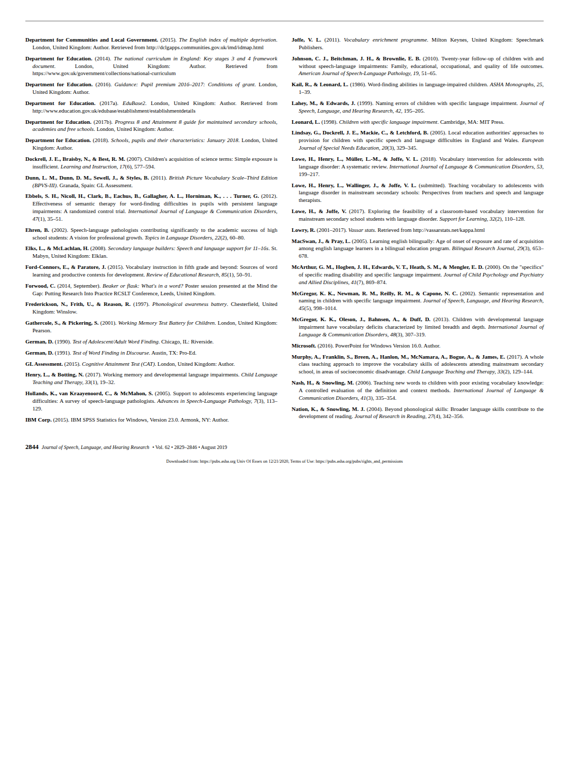Department for Communities and Local Government. (2015). The English index of multiple deprivation. London, United Kingdom: Author. Retrieved from http://dclgapps.communities.gov.uk/imd/idmap.html
Department for Education. (2014). The national curriculum in England: Key stages 3 and 4 framework document. London, United Kingdom: Author. Retrieved from https://www.gov.uk/government/collections/national-curriculum
Department for Education. (2016). Guidance: Pupil premium 2016–2017: Conditions of grant. London, United Kingdom: Author.
Department for Education. (2017a). EduBase2. London, United Kingdom: Author. Retrieved from http://www.education.gov.uk/edubase/establishment/establishmentdetails
Department for Education. (2017b). Progress 8 and Attainment 8 guide for maintained secondary schools, academies and free schools. London, United Kingdom: Author.
Department for Education. (2018). Schools, pupils and their characteristics: January 2018. London, United Kingdom: Author.
Dockrell, J. E., Braisby, N., & Best, R. M. (2007). Children's acquisition of science terms: Simple exposure is insufficient. Learning and Instruction, 17(6), 577–594.
Dunn, L. M., Dunn, D. M., Sewell, J., & Styles, B. (2011). British Picture Vocabulary Scale–Third Edition (BPVS-III). Granada, Spain: GL Assessment.
Ebbels, S. H., Nicoll, H., Clark, B., Eachus, B., Gallagher, A. L., Horniman, K., . . . Turner, G. (2012). Effectiveness of semantic therapy for word-finding difficulties in pupils with persistent language impairments: A randomized control trial. International Journal of Language & Communication Disorders, 47(1), 35–51.
Ehren, B. (2002). Speech-language pathologists contributing significantly to the academic success of high school students: A vision for professional growth. Topics in Language Disorders, 22(2), 60–80.
Elks, L., & McLachlan, H. (2008). Secondary language builders: Speech and language support for 11–16s. St. Mabyn, United Kingdom: Elklan.
Ford-Connors, E., & Paratore, J. (2015). Vocabulary instruction in fifth grade and beyond: Sources of word learning and productive contexts for development. Review of Educational Research, 85(1), 50–91.
Forwood, C. (2014, September). Beaker or flask: What's in a word? Poster session presented at the Mind the Gap: Putting Research Into Practice RCSLT Conference, Leeds, United Kingdom.
Frederickson, N., Frith, U., & Reason, R. (1997). Phonological awareness battery. Chesterfield, United Kingdom: Winslow.
Gathercole, S., & Pickering, S. (2001). Working Memory Test Battery for Children. London, United Kingdom: Pearson.
German, D. (1990). Test of Adolescent/Adult Word Finding. Chicago, IL: Riverside.
German, D. (1991). Test of Word Finding in Discourse. Austin, TX: Pro-Ed.
GL Assessment. (2015). Cognitive Attainment Test (CAT). London, United Kingdom: Author.
Henry, L., & Botting, N. (2017). Working memory and developmental language impairments. Child Language Teaching and Therapy, 33(1), 19–32.
Hollands, K., van Kraayenoord, C., & McMahon, S. (2005). Support to adolescents experiencing language difficulties: A survey of speech-language pathologists. Advances in Speech-Language Pathology, 7(3), 113–129.
IBM Corp. (2015). IBM SPSS Statistics for Windows, Version 23.0. Armonk, NY: Author.
Joffe, V. L. (2011). Vocabulary enrichment programme. Milton Keynes, United Kingdom: Speechmark Publishers.
Johnson, C. J., Beitchman, J. H., & Brownlie, E. B. (2010). Twenty-year follow-up of children with and without speech-language impairments: Family, educational, occupational, and quality of life outcomes. American Journal of Speech-Language Pathology, 19, 51–65.
Kail, R., & Leonard, L. (1986). Word-finding abilities in language-impaired children. ASHA Monographs, 25, 1–39.
Lahey, M., & Edwards, J. (1999). Naming errors of children with specific language impairment. Journal of Speech, Language, and Hearing Research, 42, 195–205.
Leonard, L. (1998). Children with specific language impairment. Cambridge, MA: MIT Press.
Lindsay, G., Dockrell, J. E., Mackie, C., & Letchford, B. (2005). Local education authorities' approaches to provision for children with specific speech and language difficulties in England and Wales. European Journal of Special Needs Education, 20(3), 329–345.
Lowe, H., Henry, L., Müller, L.-M., & Joffe, V. L. (2018). Vocabulary intervention for adolescents with language disorder: A systematic review. International Journal of Language & Communication Disorders, 53, 199–217.
Lowe, H., Henry, L., Wallinger, J., & Joffe, V. L. (submitted). Teaching vocabulary to adolescents with language disorder in mainstream secondary schools: Perspectives from teachers and speech and language therapists.
Lowe, H., & Joffe, V. (2017). Exploring the feasibility of a classroom-based vocabulary intervention for mainstream secondary school students with language disorder. Support for Learning, 32(2), 110–128.
Lowry, R. (2001–2017). Vassar stats. Retrieved from http://vassarstats.net/kappa.html
MacSwan, J., & Pray, L. (2005). Learning english bilingually: Age of onset of exposure and rate of acquisition among english language learners in a bilingual education program. Bilingual Research Journal, 29(3), 653–678.
McArthur, G. M., Hogben, J. H., Edwards, V. T., Heath, S. M., & Mengler, E. D. (2000). On the "specifics" of specific reading disability and specific language impairment. Journal of Child Psychology and Psychiatry and Allied Disciplines, 41(7), 869–874.
McGregor, K. K., Newman, R. M., Reilly, R. M., & Capone, N. C. (2002). Semantic representation and naming in children with specific language impairment. Journal of Speech, Language, and Hearing Research, 45(5), 998–1014.
McGregor, K. K., Oleson, J., Bahnsen, A., & Duff, D. (2013). Children with developmental language impairment have vocabulary deficits characterized by limited breadth and depth. International Journal of Language & Communication Disorders, 48(3), 307–319.
Microsoft. (2016). PowerPoint for Windows Version 16.0. Author.
Murphy, A., Franklin, S., Breen, A., Hanlon, M., McNamara, A., Bogue, A., & James, E. (2017). A whole class teaching approach to improve the vocabulary skills of adolescents attending mainstream secondary school, in areas of socioeconomic disadvantage. Child Language Teaching and Therapy, 33(2), 129–144.
Nash, H., & Snowling, M. (2006). Teaching new words to children with poor existing vocabulary knowledge: A controlled evaluation of the definition and context methods. International Journal of Language & Communication Disorders, 41(3), 335–354.
Nation, K., & Snowling, M. J. (2004). Beyond phonological skills: Broader language skills contribute to the development of reading. Journal of Research in Reading, 27(4), 342–356.
2844 Journal of Speech, Language, and Hearing Research • Vol. 62 • 2829–2846 • August 2019
Downloaded from: https://pubs.asha.org Univ Of Essex on 12/21/2020, Terms of Use: https://pubs.asha.org/pubs/rights_and_permissions